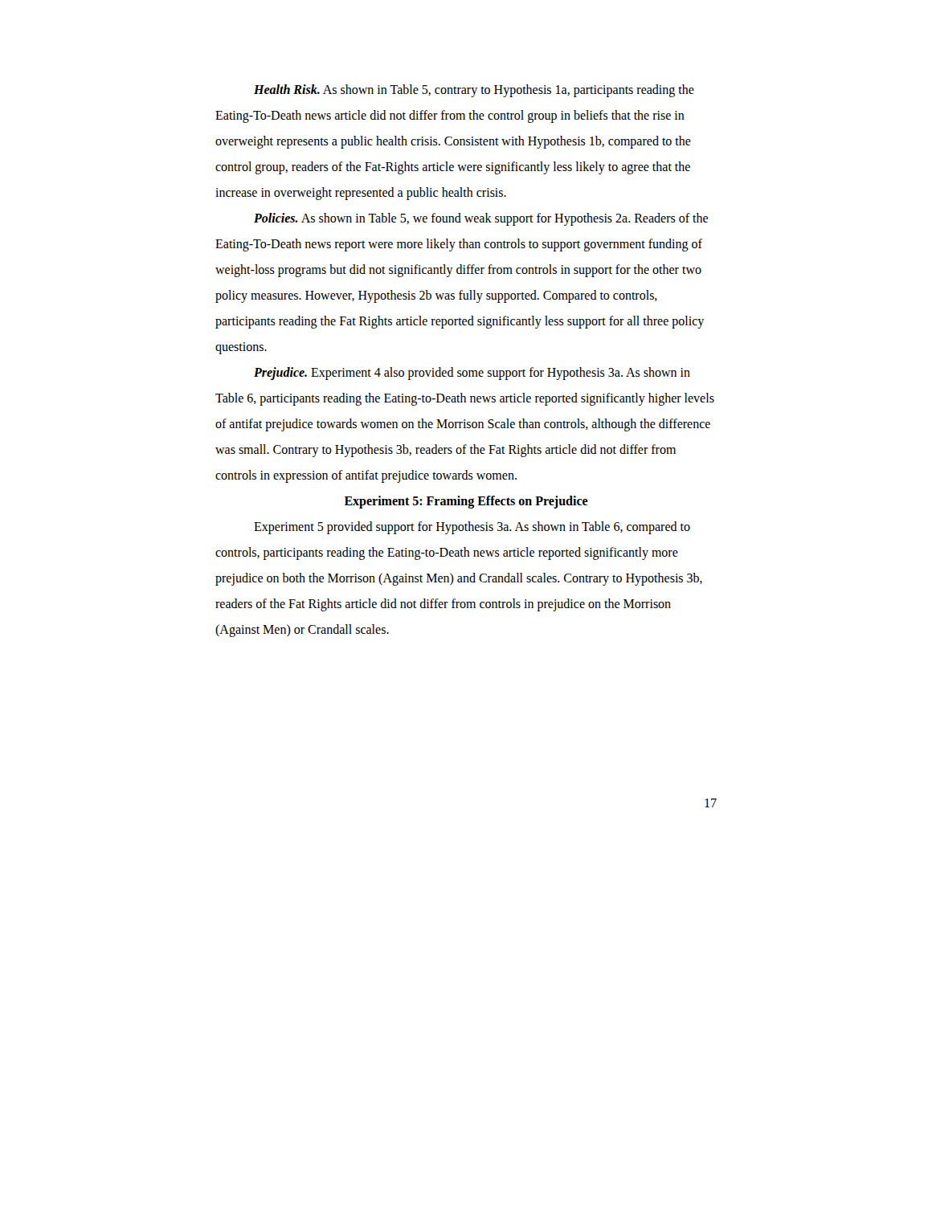Health Risk. As shown in Table 5, contrary to Hypothesis 1a, participants reading the Eating-To-Death news article did not differ from the control group in beliefs that the rise in overweight represents a public health crisis. Consistent with Hypothesis 1b, compared to the control group, readers of the Fat-Rights article were significantly less likely to agree that the increase in overweight represented a public health crisis.
Policies. As shown in Table 5, we found weak support for Hypothesis 2a. Readers of the Eating-To-Death news report were more likely than controls to support government funding of weight-loss programs but did not significantly differ from controls in support for the other two policy measures. However, Hypothesis 2b was fully supported. Compared to controls, participants reading the Fat Rights article reported significantly less support for all three policy questions.
Prejudice. Experiment 4 also provided some support for Hypothesis 3a. As shown in Table 6, participants reading the Eating-to-Death news article reported significantly higher levels of antifat prejudice towards women on the Morrison Scale than controls, although the difference was small. Contrary to Hypothesis 3b, readers of the Fat Rights article did not differ from controls in expression of antifat prejudice towards women.
Experiment 5: Framing Effects on Prejudice
Experiment 5 provided support for Hypothesis 3a. As shown in Table 6, compared to controls, participants reading the Eating-to-Death news article reported significantly more prejudice on both the Morrison (Against Men) and Crandall scales. Contrary to Hypothesis 3b, readers of the Fat Rights article did not differ from controls in prejudice on the Morrison (Against Men) or Crandall scales.
17